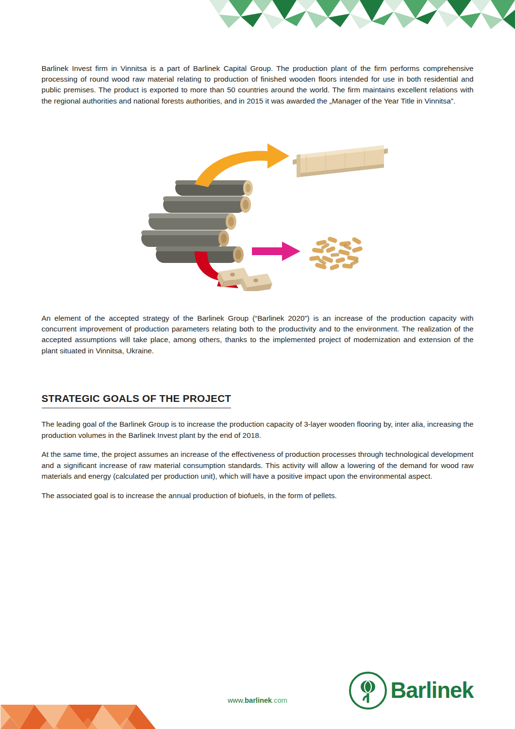Barlinek Invest firm in Vinnitsa is a part of Barlinek Capital Group. The production plant of the firm performs comprehensive processing of round wood raw material relating to production of finished wooden floors intended for use in both residential and public premises. The product is exported to more than 50 countries around the world. The firm maintains excellent relations with the regional authorities and national forests authorities, and in 2015 it was awarded the „Manager of the Year Title in Vinnitsa”.
An element of the accepted strategy of the Barlinek Group (“Barlinek 2020”) is an increase of the production capacity with concurrent improvement of production parameters relating both to the productivity and to the environment. The realization of the accepted assumptions will take place, among others, thanks to the implemented project of modernization and extension of the plant situated in Vinnitsa, Ukraine.
STRATEGIC GOALS OF THE PROJECT
The leading goal of the Barlinek Group is to increase the production capacity of 3-layer wooden flooring by, inter alia, increasing the production volumes in the Barlinek Invest plant by the end of 2018.
At the same time, the project assumes an increase of the effectiveness of production processes through technological development and a significant increase of raw material consumption standards. This activity will allow a lowering of the demand for wood raw materials and energy (calculated per production unit), which will have a positive impact upon the environmental aspect.
The associated goal is to increase the annual production of biofuels, in the form of pellets.
www. barlinek.com
Barlinek